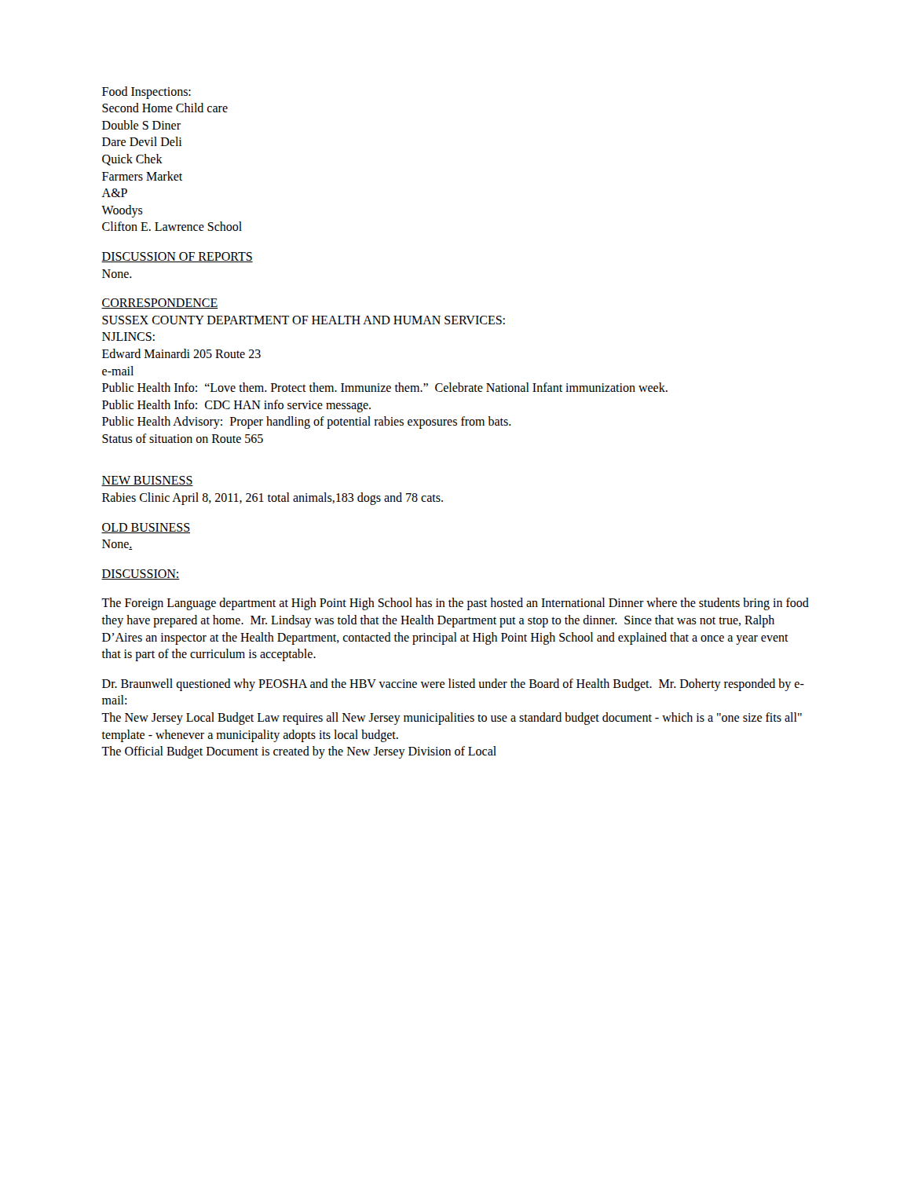Food Inspections:
Second Home Child care
Double S Diner
Dare Devil Deli
Quick Chek
Farmers Market
A&P
Woodys
Clifton E. Lawrence School
DISCUSSION OF REPORTS
None.
CORRESPONDENCE
SUSSEX COUNTY DEPARTMENT OF HEALTH AND HUMAN SERVICES:
NJLINCS:
Edward Mainardi 205 Route 23
e-mail
Public Health Info: “Love them. Protect them. Immunize them.” Celebrate National Infant immunization week.
Public Health Info: CDC HAN info service message.
Public Health Advisory: Proper handling of potential rabies exposures from bats.
Status of situation on Route 565
NEW BUISNESS
Rabies Clinic April 8, 2011, 261 total animals,183 dogs and 78 cats.
OLD BUSINESS
None.
DISCUSSION:
The Foreign Language department at High Point High School has in the past hosted an International Dinner where the students bring in food they have prepared at home. Mr. Lindsay was told that the Health Department put a stop to the dinner. Since that was not true, Ralph D’Aires an inspector at the Health Department, contacted the principal at High Point High School and explained that a once a year event that is part of the curriculum is acceptable.
Dr. Braunwell questioned why PEOSHA and the HBV vaccine were listed under the Board of Health Budget. Mr. Doherty responded by e-mail:
The New Jersey Local Budget Law requires all New Jersey municipalities to use a standard budget document - which is a "one size fits all" template - whenever a municipality adopts its local budget.
The Official Budget Document is created by the New Jersey Division of Local